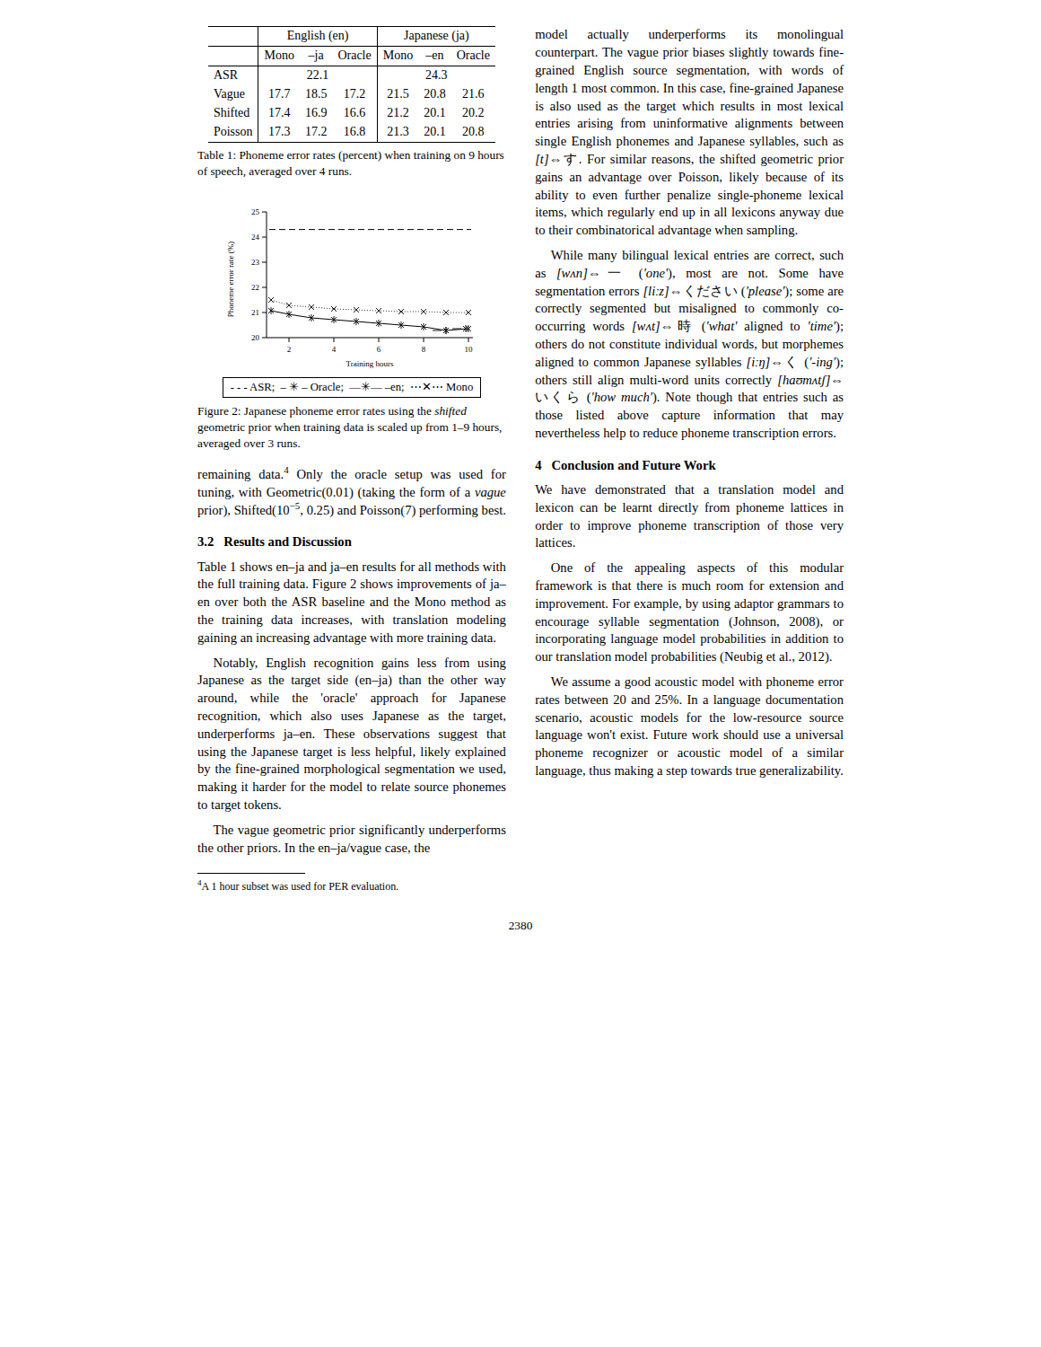| | English (en) | Japanese (ja) |
| | Mono | –ja | Oracle | Mono | –en | Oracle |
| ASR | 22.1 | 24.3 |
| Vague | 17.7 | 18.5 | 17.2 | 21.5 | 20.8 | 21.6 |
| Shifted | 17.4 | 16.9 | 16.6 | 21.2 | 20.1 | 20.2 |
| Poisson | 17.3 | 17.2 | 16.8 | 21.3 | 20.1 | 20.8 |
Table 1: Phoneme error rates (percent) when training on 9 hours of speech, averaged over 4 runs.
20 21 22 23 24 25 2 4 6 8 10 Phoneme error rate (%) Training hours
- - - ASR; – ✳ – Oracle; —✳— –en; ⋯✕⋯ Mono
Figure 2: Japanese phoneme error rates using the shifted geometric prior when training data is scaled up from 1–9 hours, averaged over 3 runs.
remaining data.4 Only the oracle setup was used for tuning, with Geometric(0.01) (taking the form of a vague prior), Shifted(10−5, 0.25) and Poisson(7) performing best.
3.2 Results and Discussion
Table 1 shows en–ja and ja–en results for all methods with the full training data. Figure 2 shows improvements of ja–en over both the ASR baseline and the Mono method as the training data increases, with translation modeling gaining an increasing advantage with more training data.
Notably, English recognition gains less from using Japanese as the target side (en–ja) than the other way around, while the 'oracle' approach for Japanese recognition, which also uses Japanese as the target, underperforms ja–en. These observations suggest that using the Japanese target is less helpful, likely explained by the fine-grained morphological segmentation we used, making it harder for the model to relate source phonemes to target tokens.
The vague geometric prior significantly underperforms the other priors. In the en–ja/vague case, the
4A 1 hour subset was used for PER evaluation.
model actually underperforms its monolingual counterpart. The vague prior biases slightly towards fine-grained English source segmentation, with words of length 1 most common. In this case, fine-grained Japanese is also used as the target which results in most lexical entries arising from uninformative alignments between single English phonemes and Japanese syllables, such as [t]⇔す. For similar reasons, the shifted geometric prior gains an advantage over Poisson, likely because of its ability to even further penalize single-phoneme lexical items, which regularly end up in all lexicons anyway due to their combinatorical advantage when sampling.
While many bilingual lexical entries are correct, such as [wʌn]⇔一 ('one'), most are not. Some have segmentation errors [liːz]⇔ください ('please'); some are correctly segmented but misaligned to commonly co-occurring words [wʌt]⇔時 ('what' aligned to 'time'); others do not constitute individual words, but morphemes aligned to common Japanese syllables [iːŋ]⇔く ('-ing'); others still align multi-word units correctly [haʊmʌtʃ]⇔いくら ('how much'). Note though that entries such as those listed above capture information that may nevertheless help to reduce phoneme transcription errors.
4 Conclusion and Future Work
We have demonstrated that a translation model and lexicon can be learnt directly from phoneme lattices in order to improve phoneme transcription of those very lattices.
One of the appealing aspects of this modular framework is that there is much room for extension and improvement. For example, by using adaptor grammars to encourage syllable segmentation (Johnson, 2008), or incorporating language model probabilities in addition to our translation model probabilities (Neubig et al., 2012).
We assume a good acoustic model with phoneme error rates between 20 and 25%. In a language documentation scenario, acoustic models for the low-resource source language won't exist. Future work should use a universal phoneme recognizer or acoustic model of a similar language, thus making a step towards true generalizability.
2380